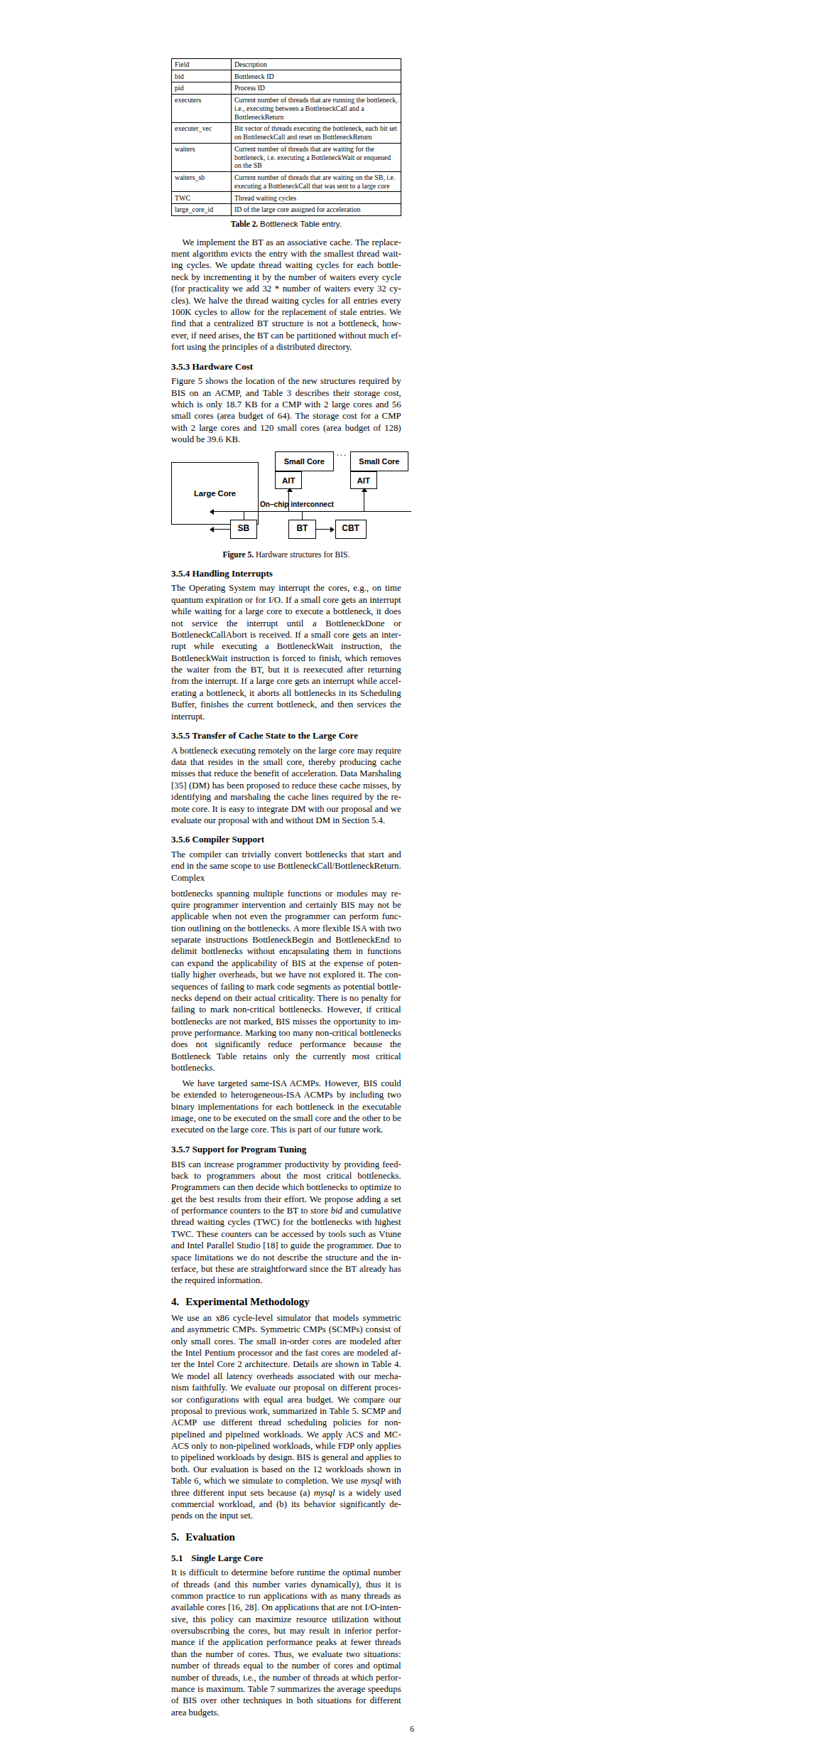| Field | Description |
| --- | --- |
| bid | Bottleneck ID |
| pid | Process ID |
| executers | Current number of threads that are running the bottleneck, i.e., executing between a BottleneckCall and a BottleneckReturn |
| executer_vec | Bit vector of threads executing the bottleneck, each bit set on BottleneckCall and reset on BottleneckReturn |
| waiters | Current number of threads that are waiting for the bottleneck, i.e. executing a BottleneckWait or enqueued on the SB |
| waiters_sb | Current number of threads that are waiting on the SB, i.e. executing a BottleneckCall that was sent to a large core |
| TWC | Thread waiting cycles |
| large_core_id | ID of the large core assigned for acceleration |
Table 2. Bottleneck Table entry.
We implement the BT as an associative cache. The replacement algorithm evicts the entry with the smallest thread waiting cycles. We update thread waiting cycles for each bottleneck by incrementing it by the number of waiters every cycle (for practicality we add 32 * number of waiters every 32 cycles). We halve the thread waiting cycles for all entries every 100K cycles to allow for the replacement of stale entries. We find that a centralized BT structure is not a bottleneck, however, if need arises, the BT can be partitioned without much effort using the principles of a distributed directory.
3.5.3 Hardware Cost
Figure 5 shows the location of the new structures required by BIS on an ACMP, and Table 3 describes their storage cost, which is only 18.7 KB for a CMP with 2 large cores and 56 small cores (area budget of 64). The storage cost for a CMP with 2 large cores and 120 small cores (area budget of 128) would be 39.6 KB.
Large Core
Small Core
Small Core
AIT
AIT
···
SB
BT
CBT
On–chip interconnect
Figure 5. Hardware structures for BIS.
3.5.4 Handling Interrupts
The Operating System may interrupt the cores, e.g., on time quantum expiration or for I/O. If a small core gets an interrupt while waiting for a large core to execute a bottleneck, it does not service the interrupt until a BottleneckDone or BottleneckCallAbort is received. If a small core gets an interrupt while executing a BottleneckWait instruction, the BottleneckWait instruction is forced to finish, which removes the waiter from the BT, but it is reexecuted after returning from the interrupt. If a large core gets an interrupt while accelerating a bottleneck, it aborts all bottlenecks in its Scheduling Buffer, finishes the current bottleneck, and then services the interrupt.
3.5.5 Transfer of Cache State to the Large Core
A bottleneck executing remotely on the large core may require data that resides in the small core, thereby producing cache misses that reduce the benefit of acceleration. Data Marshaling [35] (DM) has been proposed to reduce these cache misses, by identifying and marshaling the cache lines required by the remote core. It is easy to integrate DM with our proposal and we evaluate our proposal with and without DM in Section 5.4.
3.5.6 Compiler Support
The compiler can trivially convert bottlenecks that start and end in the same scope to use BottleneckCall/BottleneckReturn. Complex
bottlenecks spanning multiple functions or modules may require programmer intervention and certainly BIS may not be applicable when not even the programmer can perform function outlining on the bottlenecks. A more flexible ISA with two separate instructions BottleneckBegin and BottleneckEnd to delimit bottlenecks without encapsulating them in functions can expand the applicability of BIS at the expense of potentially higher overheads, but we have not explored it. The consequences of failing to mark code segments as potential bottlenecks depend on their actual criticality. There is no penalty for failing to mark non-critical bottlenecks. However, if critical bottlenecks are not marked, BIS misses the opportunity to improve performance. Marking too many non-critical bottlenecks does not significantly reduce performance because the Bottleneck Table retains only the currently most critical bottlenecks.
We have targeted same-ISA ACMPs. However, BIS could be extended to heterogeneous-ISA ACMPs by including two binary implementations for each bottleneck in the executable image, one to be executed on the small core and the other to be executed on the large core. This is part of our future work.
3.5.7 Support for Program Tuning
BIS can increase programmer productivity by providing feedback to programmers about the most critical bottlenecks. Programmers can then decide which bottlenecks to optimize to get the best results from their effort. We propose adding a set of performance counters to the BT to store bid and cumulative thread waiting cycles (TWC) for the bottlenecks with highest TWC. These counters can be accessed by tools such as Vtune and Intel Parallel Studio [18] to guide the programmer. Due to space limitations we do not describe the structure and the interface, but these are straightforward since the BT already has the required information.
4. Experimental Methodology
We use an x86 cycle-level simulator that models symmetric and asymmetric CMPs. Symmetric CMPs (SCMPs) consist of only small cores. The small in-order cores are modeled after the Intel Pentium processor and the fast cores are modeled after the Intel Core 2 architecture. Details are shown in Table 4. We model all latency overheads associated with our mechanism faithfully. We evaluate our proposal on different processor configurations with equal area budget. We compare our proposal to previous work, summarized in Table 5. SCMP and ACMP use different thread scheduling policies for non-pipelined and pipelined workloads. We apply ACS and MC-ACS only to non-pipelined workloads, while FDP only applies to pipelined workloads by design. BIS is general and applies to both. Our evaluation is based on the 12 workloads shown in Table 6, which we simulate to completion. We use mysql with three different input sets because (a) mysql is a widely used commercial workload, and (b) its behavior significantly depends on the input set.
5. Evaluation
5.1 Single Large Core
It is difficult to determine before runtime the optimal number of threads (and this number varies dynamically), thus it is common practice to run applications with as many threads as available cores [16, 28]. On applications that are not I/O-intensive, this policy can maximize resource utilization without oversubscribing the cores, but may result in inferior performance if the application performance peaks at fewer threads than the number of cores. Thus, we evaluate two situations: number of threads equal to the number of cores and optimal number of threads, i.e., the number of threads at which performance is maximum. Table 7 summarizes the average speedups of BIS over other techniques in both situations for different area budgets.
6